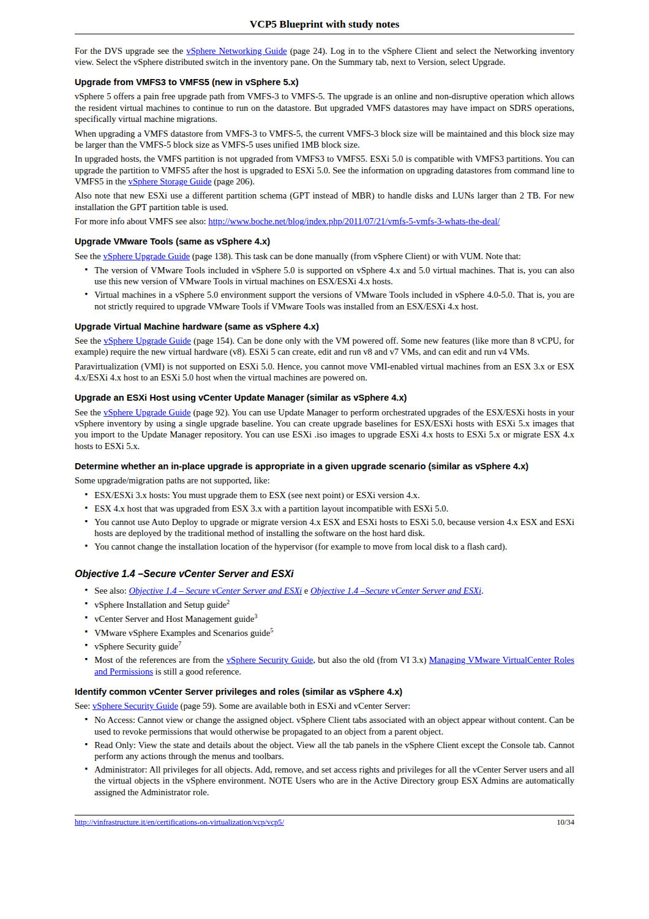VCP5 Blueprint with study notes
For the DVS upgrade see the vSphere Networking Guide (page 24). Log in to the vSphere Client and select the Networking inventory view. Select the vSphere distributed switch in the inventory pane. On the Summary tab, next to Version, select Upgrade.
Upgrade from VMFS3 to VMFS5 (new in vSphere 5.x)
vSphere 5 offers a pain free upgrade path from VMFS-3 to VMFS-5. The upgrade is an online and non-disruptive operation which allows the resident virtual machines to continue to run on the datastore. But upgraded VMFS datastores may have impact on SDRS operations, specifically virtual machine migrations.
When upgrading a VMFS datastore from VMFS-3 to VMFS-5, the current VMFS-3 block size will be maintained and this block size may be larger than the VMFS-5 block size as VMFS-5 uses unified 1MB block size.
In upgraded hosts, the VMFS partition is not upgraded from VMFS3 to VMFS5. ESXi 5.0 is compatible with VMFS3 partitions. You can upgrade the partition to VMFS5 after the host is upgraded to ESXi 5.0. See the information on upgrading datastores from command line to VMFS5 in the vSphere Storage Guide (page 206).
Also note that new ESXi use a different partition schema (GPT instead of MBR) to handle disks and LUNs larger than 2 TB. For new installation the GPT partition table is used.
For more info about VMFS see also: http://www.boche.net/blog/index.php/2011/07/21/vmfs-5-vmfs-3-whats-the-deal/
Upgrade VMware Tools (same as vSphere 4.x)
See the vSphere Upgrade Guide (page 138). This task can be done manually (from vSphere Client) or with VUM. Note that:
The version of VMware Tools included in vSphere 5.0 is supported on vSphere 4.x and 5.0 virtual machines. That is, you can also use this new version of VMware Tools in virtual machines on ESX/ESXi 4.x hosts.
Virtual machines in a vSphere 5.0 environment support the versions of VMware Tools included in vSphere 4.0-5.0. That is, you are not strictly required to upgrade VMware Tools if VMware Tools was installed from an ESX/ESXi 4.x host.
Upgrade Virtual Machine hardware (same as vSphere 4.x)
See the vSphere Upgrade Guide (page 154). Can be done only with the VM powered off. Some new features (like more than 8 vCPU, for example) require the new virtual hardware (v8). ESXi 5 can create, edit and run v8 and v7 VMs, and can edit and run v4 VMs.
Paravirtualization (VMI) is not supported on ESXi 5.0. Hence, you cannot move VMI-enabled virtual machines from an ESX 3.x or ESX 4.x/ESXi 4.x host to an ESXi 5.0 host when the virtual machines are powered on.
Upgrade an ESXi Host using vCenter Update Manager (similar as vSphere 4.x)
See the vSphere Upgrade Guide (page 92). You can use Update Manager to perform orchestrated upgrades of the ESX/ESXi hosts in your vSphere inventory by using a single upgrade baseline. You can create upgrade baselines for ESX/ESXi hosts with ESXi 5.x images that you import to the Update Manager repository. You can use ESXi .iso images to upgrade ESXi 4.x hosts to ESXi 5.x or migrate ESX 4.x hosts to ESXi 5.x.
Determine whether an in-place upgrade is appropriate in a given upgrade scenario (similar as vSphere 4.x)
Some upgrade/migration paths are not supported, like:
ESX/ESXi 3.x hosts: You must upgrade them to ESX (see next point) or ESXi version 4.x.
ESX 4.x host that was upgraded from ESX 3.x with a partition layout incompatible with ESXi 5.0.
You cannot use Auto Deploy to upgrade or migrate version 4.x ESX and ESXi hosts to ESXi 5.0, because version 4.x ESX and ESXi hosts are deployed by the traditional method of installing the software on the host hard disk.
You cannot change the installation location of the hypervisor (for example to move from local disk to a flash card).
Objective 1.4 –Secure vCenter Server and ESXi
See also: Objective 1.4 – Secure vCenter Server and ESXi e Objective 1.4 –Secure vCenter Server and ESXi.
vSphere Installation and Setup guide2
vCenter Server and Host Management guide3
VMware vSphere Examples and Scenarios guide5
vSphere Security guide7
Most of the references are from the vSphere Security Guide, but also the old (from VI 3.x) Managing VMware VirtualCenter Roles and Permissions is still a good reference.
Identify common vCenter Server privileges and roles (similar as vSphere 4.x)
See: vSphere Security Guide (page 59). Some are available both in ESXi and vCenter Server:
No Access: Cannot view or change the assigned object. vSphere Client tabs associated with an object appear without content. Can be used to revoke permissions that would otherwise be propagated to an object from a parent object.
Read Only: View the state and details about the object. View all the tab panels in the vSphere Client except the Console tab. Cannot perform any actions through the menus and toolbars.
Administrator: All privileges for all objects. Add, remove, and set access rights and privileges for all the vCenter Server users and all the virtual objects in the vSphere environment. NOTE Users who are in the Active Directory group ESX Admins are automatically assigned the Administrator role.
http://vinfrastructure.it/en/certifications-on-virtualization/vcp/vcp5/ 10/34